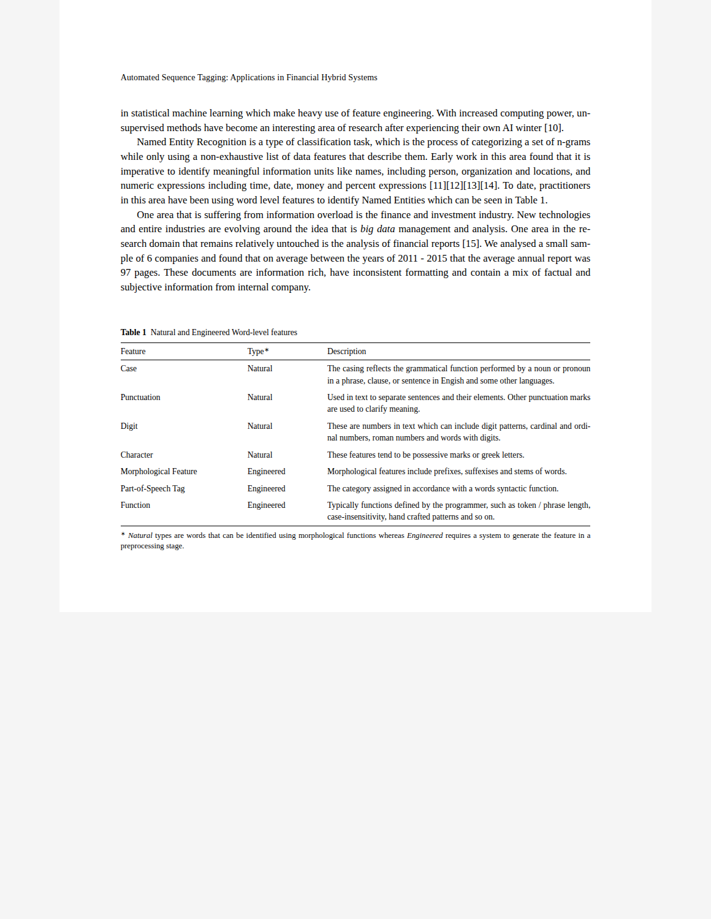Automated Sequence Tagging: Applications in Financial Hybrid Systems
in statistical machine learning which make heavy use of feature engineering. With increased computing power, unsupervised methods have become an interesting area of research after experiencing their own AI winter [10].
Named Entity Recognition is a type of classification task, which is the process of categorizing a set of n-grams while only using a non-exhaustive list of data features that describe them. Early work in this area found that it is imperative to identify meaningful information units like names, including person, organization and locations, and numeric expressions including time, date, money and percent expressions [11][12][13][14]. To date, practitioners in this area have been using word level features to identify Named Entities which can be seen in Table 1.
One area that is suffering from information overload is the finance and investment industry. New technologies and entire industries are evolving around the idea that is big data management and analysis. One area in the research domain that remains relatively untouched is the analysis of financial reports [15]. We analysed a small sample of 6 companies and found that on average between the years of 2011 - 2015 that the average annual report was 97 pages. These documents are information rich, have inconsistent formatting and contain a mix of factual and subjective information from internal company.
Table 1 Natural and Engineered Word-level features
| Feature | Type ∗ | Description |
| --- | --- | --- |
| Case | Natural | The casing reflects the grammatical function performed by a noun or pronoun in a phrase, clause, or sentence in Engish and some other languages. |
| Punctuation | Natural | Used in text to separate sentences and their elements. Other punctuation marks are used to clarify meaning. |
| Digit | Natural | These are numbers in text which can include digit patterns, cardinal and ordinal numbers, roman numbers and words with digits. |
| Character | Natural | These features tend to be possessive marks or greek letters. |
| Morphological Feature | Engineered | Morphological features include prefixes, suffexises and stems of words. |
| Part-of-Speech Tag | Engineered | The category assigned in accordance with a words syntactic function. |
| Function | Engineered | Typically functions defined by the programmer, such as token / phrase length, case-insensitivity, hand crafted patterns and so on. |
∗ Natural types are words that can be identified using morphological functions whereas Engineered requires a system to generate the feature in a preprocessing stage.